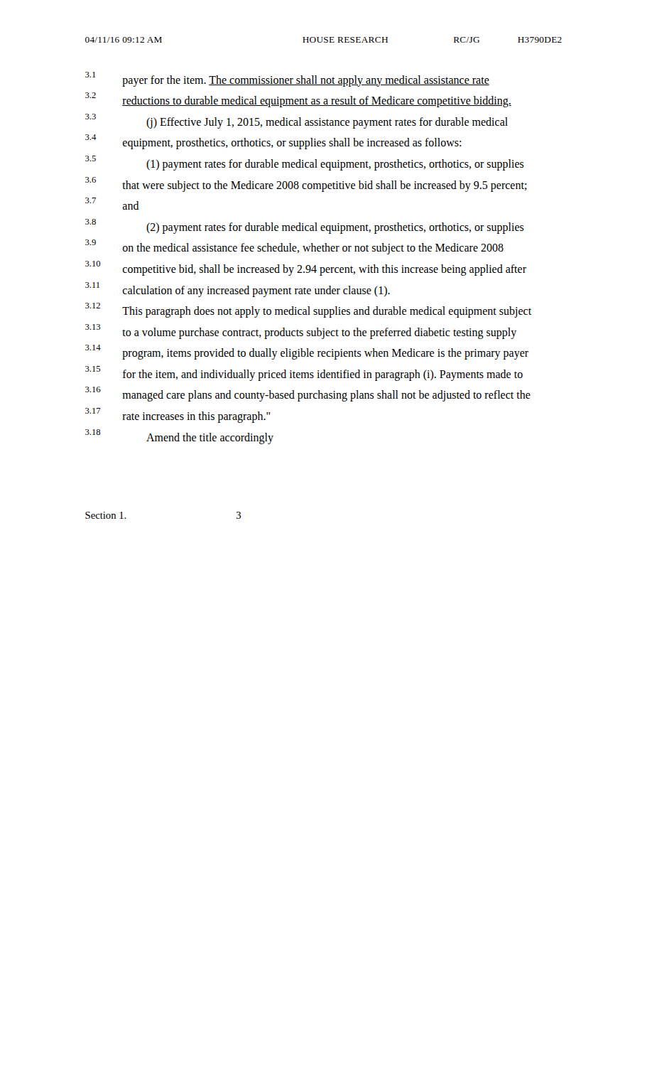04/11/16 09:12 AM
HOUSE RESEARCH
RC/JG
H3790DE2
| 3.1 | payer for the item. The commissioner shall not apply any medical assistance rate |
| 3.2 | reductions to durable medical equipment as a result of Medicare competitive bidding. |
| 3.3 | (j) Effective July 1, 2015, medical assistance payment rates for durable medical |
| 3.4 | equipment, prosthetics, orthotics, or supplies shall be increased as follows: |
| 3.5 | (1) payment rates for durable medical equipment, prosthetics, orthotics, or supplies |
| 3.6 | that were subject to the Medicare 2008 competitive bid shall be increased by 9.5 percent; |
| 3.7 | and |
| 3.8 | (2) payment rates for durable medical equipment, prosthetics, orthotics, or supplies |
| 3.9 | on the medical assistance fee schedule, whether or not subject to the Medicare 2008 |
| 3.10 | competitive bid, shall be increased by 2.94 percent, with this increase being applied after |
| 3.11 | calculation of any increased payment rate under clause (1). |
| 3.12 | This paragraph does not apply to medical supplies and durable medical equipment subject |
| 3.13 | to a volume purchase contract, products subject to the preferred diabetic testing supply |
| 3.14 | program, items provided to dually eligible recipients when Medicare is the primary payer |
| 3.15 | for the item, and individually priced items identified in paragraph (i). Payments made to |
| 3.16 | managed care plans and county-based purchasing plans shall not be adjusted to reflect the |
| 3.17 | rate increases in this paragraph." |
| 3.18 | Amend the title accordingly |
Section 1.
3